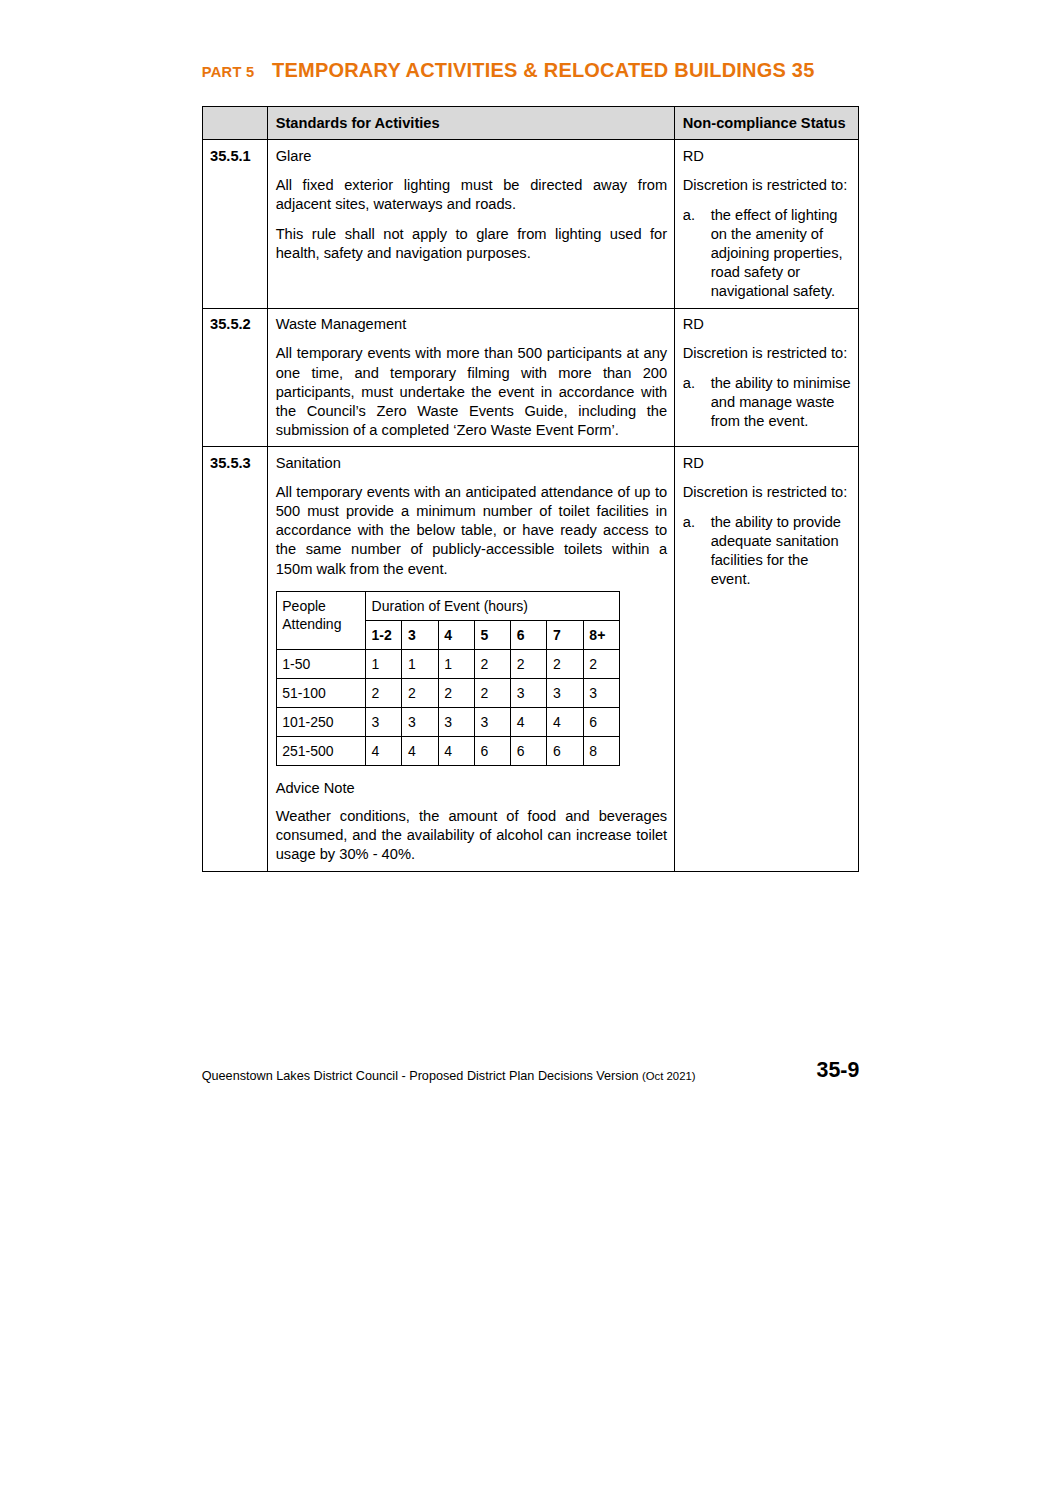PART 5 TEMPORARY ACTIVITIES & RELOCATED BUILDINGS 35
| | Standards for Activities | Non-compliance Status |
| --- | --- | --- |
| 35.5.1 | Glare All fixed exterior lighting must be directed away from adjacent sites, waterways and roads. This rule shall not apply to glare from lighting used for health, safety and navigation purposes. | RD Discretion is restricted to: the effect of lighting on the amenity of adjoining properties, road safety or navigational safety. |
| 35.5.2 | Waste Management All temporary events with more than 500 participants at any one time, and temporary filming with more than 200 participants, must undertake the event in accordance with the Council’s Zero Waste Events Guide, including the submission of a completed ‘Zero Waste Event Form’. | RD Discretion is restricted to: the ability to minimise and manage waste from the event. |
| 35.5.3 | Sanitation All temporary events with an anticipated attendance of up to 500 must provide a minimum number of toilet facilities in accordance with the below table, or have ready access to the same number of publicly-accessible toilets within a 150m walk from the event. / People Attending / Duration of Event (hours) / / --- / --- / / 1-2 / 3 / 4 / 5 / 6 / 7 / 8+ / / 1-50 / 1 / 1 / 1 / 2 / 2 / 2 / 2 / / 51-100 / 2 / 2 / 2 / 2 / 3 / 3 / 3 / / 101-250 / 3 / 3 / 3 / 3 / 4 / 4 / 6 / / 251-500 / 4 / 4 / 4 / 6 / 6 / 6 / 8 / Advice Note Weather conditions, the amount of food and beverages consumed, and the availability of alcohol can increase toilet usage by 30% - 40%. | RD Discretion is restricted to: the ability to provide adequate sanitation facilities for the event. |
Queenstown Lakes District Council - Proposed District Plan Decisions Version (Oct 2021)
35-9